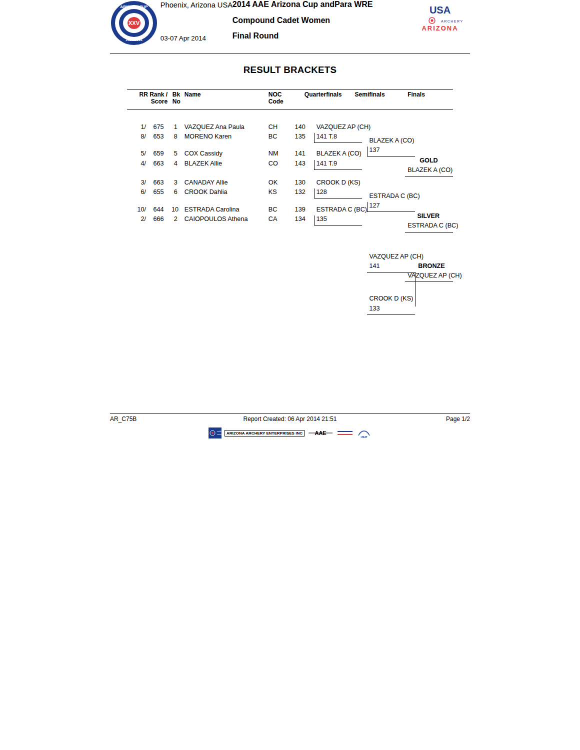ARIZONA CUP XXV 1989-2014
Phoenix, Arizona USA
2014 AAE Arizona Cup and​Para WRE
Compound Cadet Women
Final Round
03-07 Apr 2014
USA ARCHERY ARIZONA
RESULT BRACKETS
RR Rank /
Score
Bk
No
Name
NOC
Code
Quarterfinals
Semifinals
Finals
1/
675
1
VAZQUEZ Ana Paula
CH
140
8/
653
8
MORENO Karen
BC
135
5/
659
5
COX Cassidy
NM
141
4/
663
4
BLAZEK Allie
CO
143
3/
663
3
CANADAY Allie
OK
130
6/
655
6
CROOK Dahlia
KS
132
10/
644
10
ESTRADA Carolina
BC
139
2/
666
2
CAIOPOULOS Athena
CA
134
VAZQUEZ AP (CH)
141 T.8
BLAZEK A (CO)
141 T.9
CROOK D (KS)
128
ESTRADA C (BC)
135
BLAZEK A (CO)
137
ESTRADA C (BC)
127
GOLD
BLAZEK A (CO)
SILVER
ESTRADA C (BC)
VAZQUEZ AP (CH)
141
CROOK D (KS)
133
BRONZE
VAZQUEZ AP (CH)
AR_C75B
Report Created: 06 Apr 2014 21:51
Page 1/2
world archery americas ARIZONA ARCHERY ENTERPRISES INC AAE USAT